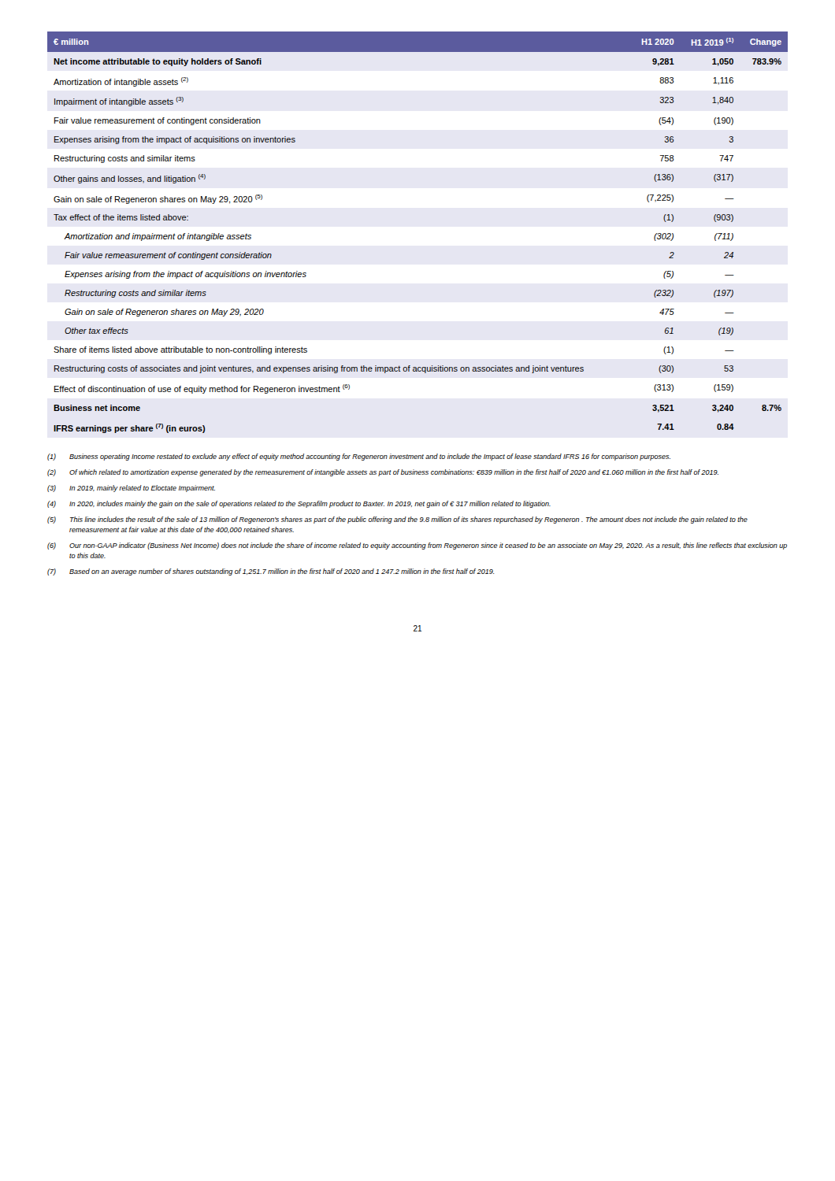| € million | H1 2020 | H1 2019 (1) | Change |
| --- | --- | --- | --- |
| Net income attributable to equity holders of Sanofi | 9,281 | 1,050 | 783.9% |
| Amortization of intangible assets (2) | 883 | 1,116 | |
| Impairment of intangible assets (3) | 323 | 1,840 | |
| Fair value remeasurement of contingent consideration | (54) | (190) | |
| Expenses arising from the impact of acquisitions on inventories | 36 | 3 | |
| Restructuring costs and similar items | 758 | 747 | |
| Other gains and losses, and litigation (4) | (136) | (317) | |
| Gain on sale of Regeneron shares on May 29, 2020 (5) | (7,225) | — | |
| Tax effect of the items listed above: | (1) | (903) | |
| Amortization and impairment of intangible assets | (302) | (711) | |
| Fair value remeasurement of contingent consideration | 2 | 24 | |
| Expenses arising from the impact of acquisitions on inventories | (5) | — | |
| Restructuring costs and similar items | (232) | (197) | |
| Gain on sale of Regeneron shares on May 29, 2020 | 475 | — | |
| Other tax effects | 61 | (19) | |
| Share of items listed above attributable to non-controlling interests | (1) | — | |
| Restructuring costs of associates and joint ventures, and expenses arising from the impact of acquisitions on associates and joint ventures | (30) | 53 | |
| Effect of discontinuation of use of equity method for Regeneron investment (6) | (313) | (159) | |
| Business net income | 3,521 | 3,240 | 8.7% |
| IFRS earnings per share (7) (in euros) | 7.41 | 0.84 | |
(1) Business operating Income restated to exclude any effect of equity method accounting for Regeneron investment and to include the Impact of lease standard IFRS 16 for comparison purposes.
(2) Of which related to amortization expense generated by the remeasurement of intangible assets as part of business combinations: €839 million in the first half of 2020 and €1.060 million in the first half of 2019.
(3) In 2019, mainly related to Eloctate Impairment.
(4) In 2020, includes mainly the gain on the sale of operations related to the Seprafilm product to Baxter. In 2019, net gain of € 317 million related to litigation.
(5) This line includes the result of the sale of 13 million of Regeneron's shares as part of the public offering and the 9.8 million of its shares repurchased by Regeneron . The amount does not include the gain related to the remeasurement at fair value at this date of the 400,000 retained shares.
(6) Our non-GAAP indicator (Business Net Income) does not include the share of income related to equity accounting from Regeneron since it ceased to be an associate on May 29, 2020. As a result, this line reflects that exclusion up to this date.
(7) Based on an average number of shares outstanding of 1,251.7 million in the first half of 2020 and 1 247.2 million in the first half of 2019.
21